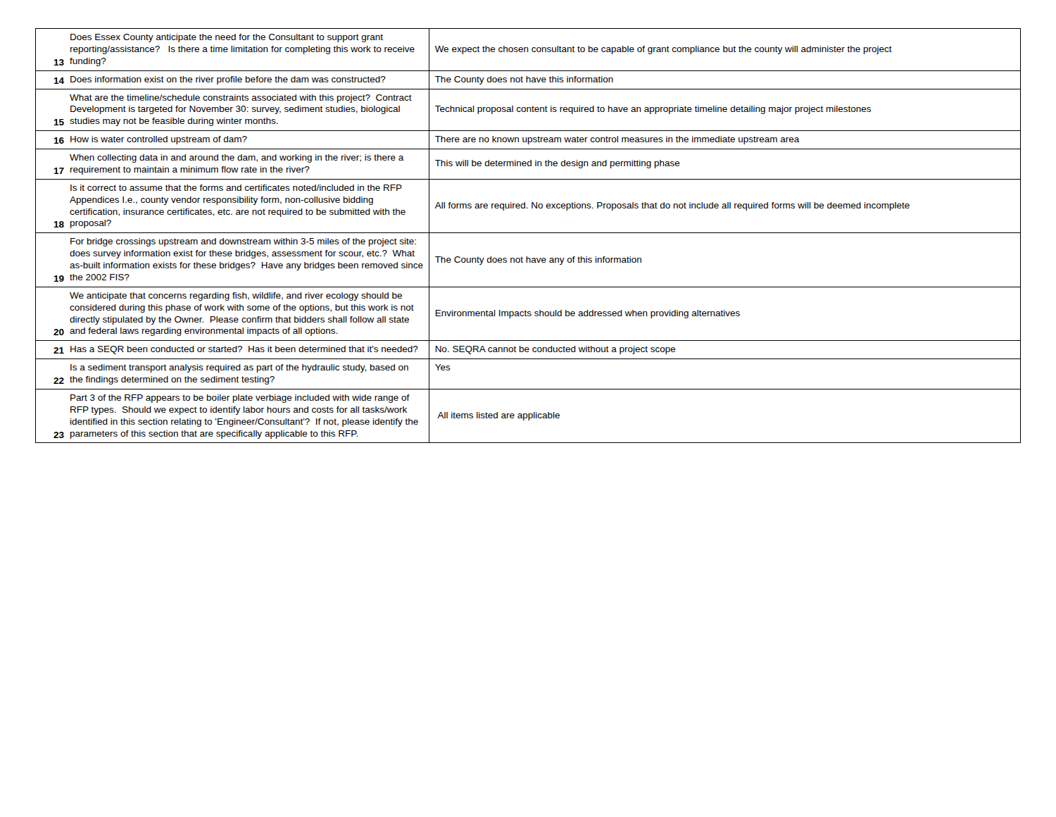| 13 | Does Essex County anticipate the need for the Consultant to support grant reporting/assistance? Is there a time limitation for completing this work to receive funding? | We expect the chosen consultant to be capable of grant compliance but the county will administer the project |
| 14 | Does information exist on the river profile before the dam was constructed? | The County does not have this information |
| 15 | What are the timeline/schedule constraints associated with this project? Contract Development is targeted for November 30: survey, sediment studies, biological studies may not be feasible during winter months. | Technical proposal content is required to have an appropriate timeline detailing major project milestones |
| 16 | How is water controlled upstream of dam? | There are no known upstream water control measures in the immediate upstream area |
| 17 | When collecting data in and around the dam, and working in the river; is there a requirement to maintain a minimum flow rate in the river? | This will be determined in the design and permitting phase |
| 18 | Is it correct to assume that the forms and certificates noted/included in the RFP Appendices I.e., county vendor responsibility form, non-collusive bidding certification, insurance certificates, etc. are not required to be submitted with the proposal? | All forms are required. No exceptions. Proposals that do not include all required forms will be deemed incomplete |
| 19 | For bridge crossings upstream and downstream within 3-5 miles of the project site: does survey information exist for these bridges, assessment for scour, etc.? What as-built information exists for these bridges? Have any bridges been removed since the 2002 FIS? | The County does not have any of this information |
| 20 | We anticipate that concerns regarding fish, wildlife, and river ecology should be considered during this phase of work with some of the options, but this work is not directly stipulated by the Owner. Please confirm that bidders shall follow all state and federal laws regarding environmental impacts of all options. | Environmental Impacts should be addressed when providing alternatives |
| 21 | Has a SEQR been conducted or started? Has it been determined that it's needed? | No. SEQRA cannot be conducted without a project scope |
| 22 | Is a sediment transport analysis required as part of the hydraulic study, based on the findings determined on the sediment testing? | Yes |
| 23 | Part 3 of the RFP appears to be boiler plate verbiage included with wide range of RFP types. Should we expect to identify labor hours and costs for all tasks/work identified in this section relating to 'Engineer/Consultant'? If not, please identify the parameters of this section that are specifically applicable to this RFP. | All items listed are applicable |